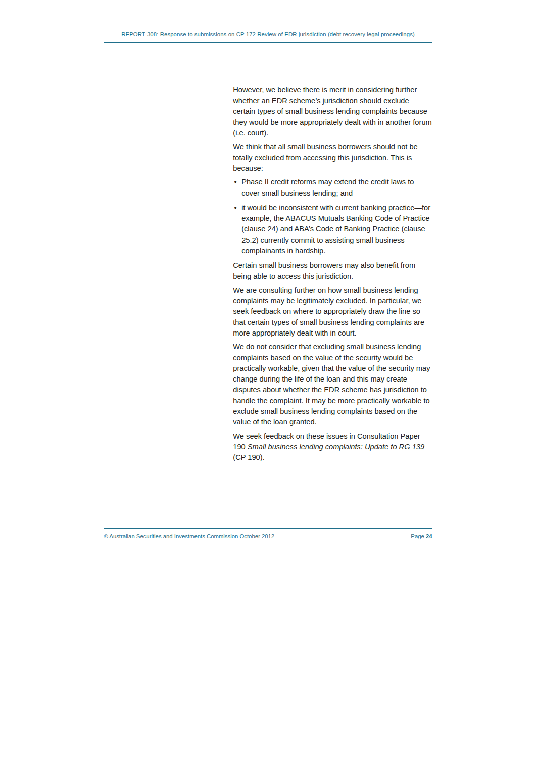REPORT 308: Response to submissions on CP 172 Review of EDR jurisdiction (debt recovery legal proceedings)
However, we believe there is merit in considering further whether an EDR scheme’s jurisdiction should exclude certain types of small business lending complaints because they would be more appropriately dealt with in another forum (i.e. court).
We think that all small business borrowers should not be totally excluded from accessing this jurisdiction. This is because:
Phase II credit reforms may extend the credit laws to cover small business lending; and
it would be inconsistent with current banking practice—for example, the ABACUS Mutuals Banking Code of Practice (clause 24) and ABA’s Code of Banking Practice (clause 25.2) currently commit to assisting small business complainants in hardship.
Certain small business borrowers may also benefit from being able to access this jurisdiction.
We are consulting further on how small business lending complaints may be legitimately excluded. In particular, we seek feedback on where to appropriately draw the line so that certain types of small business lending complaints are more appropriately dealt with in court.
We do not consider that excluding small business lending complaints based on the value of the security would be practically workable, given that the value of the security may change during the life of the loan and this may create disputes about whether the EDR scheme has jurisdiction to handle the complaint. It may be more practically workable to exclude small business lending complaints based on the value of the loan granted.
We seek feedback on these issues in Consultation Paper 190 Small business lending complaints: Update to RG 139 (CP 190).
© Australian Securities and Investments Commission October 2012 Page 24